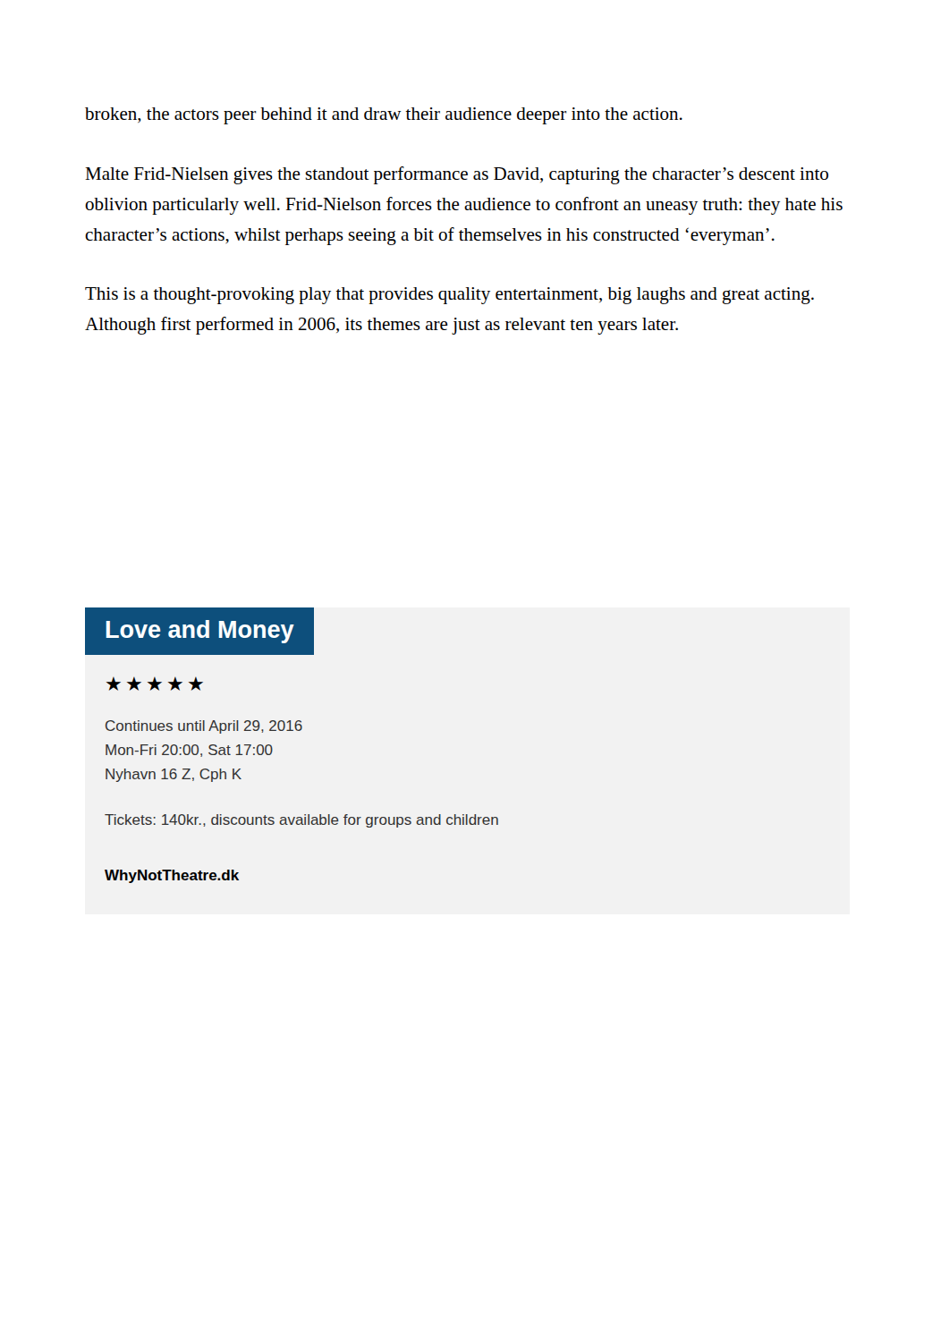broken, the actors peer behind it and draw their audience deeper into the action.
Malte Frid-Nielsen gives the standout performance as David, capturing the character’s descent into oblivion particularly well. Frid-Nielson forces the audience to confront an uneasy truth: they hate his character’s actions, whilst perhaps seeing a bit of themselves in his constructed ‘everyman’.
This is a thought-provoking play that provides quality entertainment, big laughs and great acting. Although first performed in 2006, its themes are just as relevant ten years later.
Love and Money
★★★★★
Continues until April 29, 2016
Mon-Fri 20:00, Sat 17:00
Nyhavn 16 Z, Cph K
Tickets: 140kr., discounts available for groups and children
WhyNotTheatre.dk